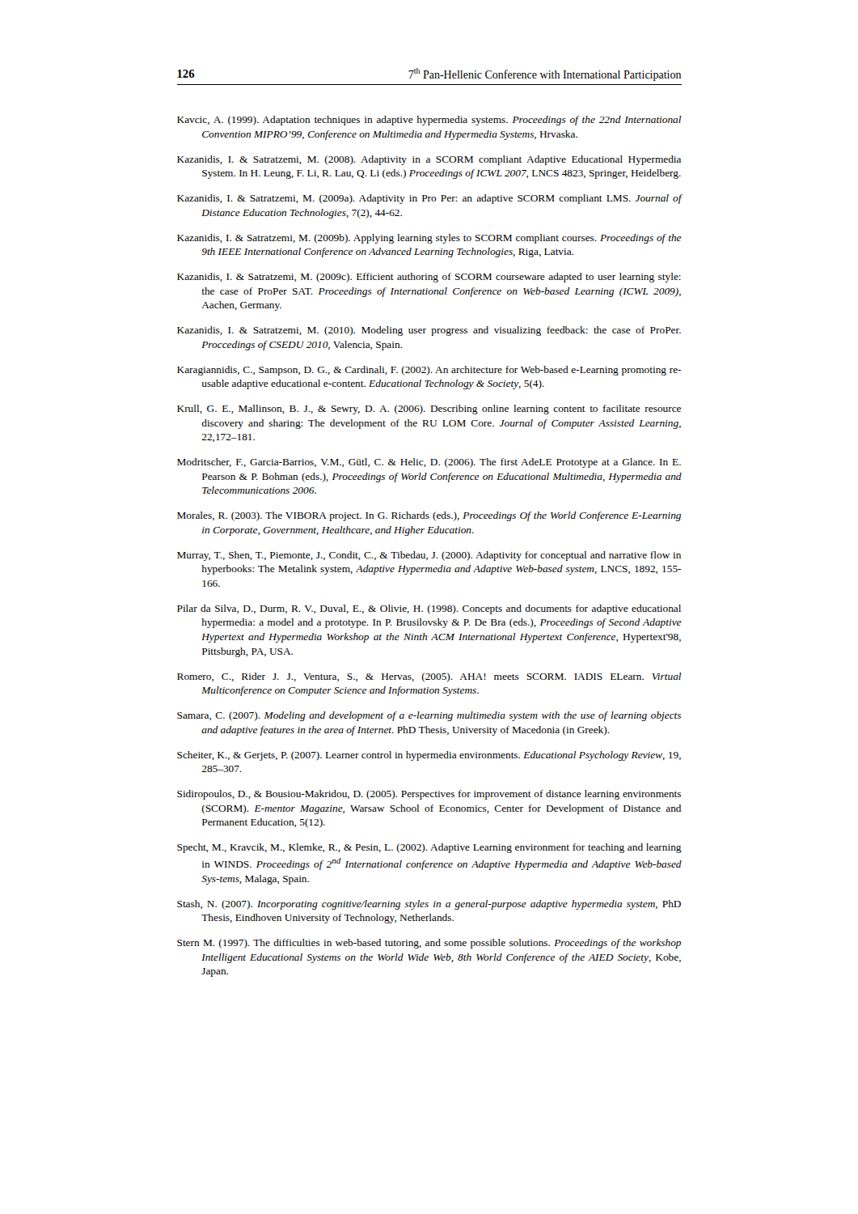126 7th Pan-Hellenic Conference with International Participation
Kavcic, A. (1999). Adaptation techniques in adaptive hypermedia systems. Proceedings of the 22nd International Convention MIPRO’99, Conference on Multimedia and Hypermedia Systems, Hrvaska.
Kazanidis, I. & Satratzemi, M. (2008). Adaptivity in a SCORM compliant Adaptive Educational Hypermedia System. In H. Leung, F. Li, R. Lau, Q. Li (eds.) Proceedings of ICWL 2007, LNCS 4823, Springer, Heidelberg.
Kazanidis, I. & Satratzemi, M. (2009a). Adaptivity in Pro Per: an adaptive SCORM compliant LMS. Journal of Distance Education Technologies, 7(2), 44-62.
Kazanidis, I. & Satratzemi, M. (2009b). Applying learning styles to SCORM compliant courses. Proceedings of the 9th IEEE International Conference on Advanced Learning Technologies, Riga, Latvia.
Kazanidis, I. & Satratzemi, M. (2009c). Efficient authoring of SCORM courseware adapted to user learning style: the case of ProPer SAT. Proceedings of International Conference on Web-based Learning (ICWL 2009), Aachen, Germany.
Kazanidis, I. & Satratzemi, M. (2010). Modeling user progress and visualizing feedback: the case of ProPer. Proccedings of CSEDU 2010, Valencia, Spain.
Karagiannidis, C., Sampson, D. G., & Cardinali, F. (2002). An architecture for Web-based e-Learning promoting re-usable adaptive educational e-content. Educational Technology & Society, 5(4).
Krull, G. E., Mallinson, B. J., & Sewry, D. A. (2006). Describing online learning content to facilitate resource discovery and sharing: The development of the RU LOM Core. Journal of Computer Assisted Learning, 22,172–181.
Modritscher, F., Garcia-Barrios, V.M., Gütl, C. & Helic, D. (2006). The first AdeLE Prototype at a Glance. In E. Pearson & P. Bohman (eds.), Proceedings of World Conference on Educational Multimedia, Hypermedia and Telecommunications 2006.
Morales, R. (2003). The VIBORA project. In G. Richards (eds.), Proceedings Of the World Conference E-Learning in Corporate, Government, Healthcare, and Higher Education.
Murray, T., Shen, T., Piemonte, J., Condit, C., & Tibedau, J. (2000). Adaptivity for conceptual and narrative flow in hyperbooks: The Metalink system, Adaptive Hypermedia and Adaptive Web-based system, LNCS, 1892, 155-166.
Pilar da Silva, D., Durm, R. V., Duval, E., & Olivie, H. (1998). Concepts and documents for adaptive educational hypermedia: a model and a prototype. In P. Brusilovsky & P. De Bra (eds.), Proceedings of Second Adaptive Hypertext and Hypermedia Workshop at the Ninth ACM International Hypertext Conference, Hypertext'98, Pittsburgh, PA, USA.
Romero, C., Rider J. J., Ventura, S., & Hervas, (2005). AHA! meets SCORM. IADIS ELearn. Virtual Multiconference on Computer Science and Information Systems.
Samara, C. (2007). Modeling and development of a e-learning multimedia system with the use of learning objects and adaptive features in the area of Internet. PhD Thesis, University of Macedonia (in Greek).
Scheiter, K., & Gerjets, P. (2007). Learner control in hypermedia environments. Educational Psychology Review, 19, 285–307.
Sidiropoulos, D., & Bousiou-Makridou, D. (2005). Perspectives for improvement of distance learning environments (SCORM). E-mentor Magazine, Warsaw School of Economics, Center for Development of Distance and Permanent Education, 5(12).
Specht, M., Kravcik, M., Klemke, R., & Pesin, L. (2002). Adaptive Learning environment for teaching and learning in WINDS. Proceedings of 2nd International conference on Adaptive Hypermedia and Adaptive Web-based Sys-tems, Malaga, Spain.
Stash, N. (2007). Incorporating cognitive/learning styles in a general-purpose adaptive hypermedia system, PhD Thesis, Eindhoven University of Technology, Netherlands.
Stern M. (1997). The difficulties in web-based tutoring, and some possible solutions. Proceedings of the workshop Intelligent Educational Systems on the World Wide Web, 8th World Conference of the AIED Society, Kobe, Japan.